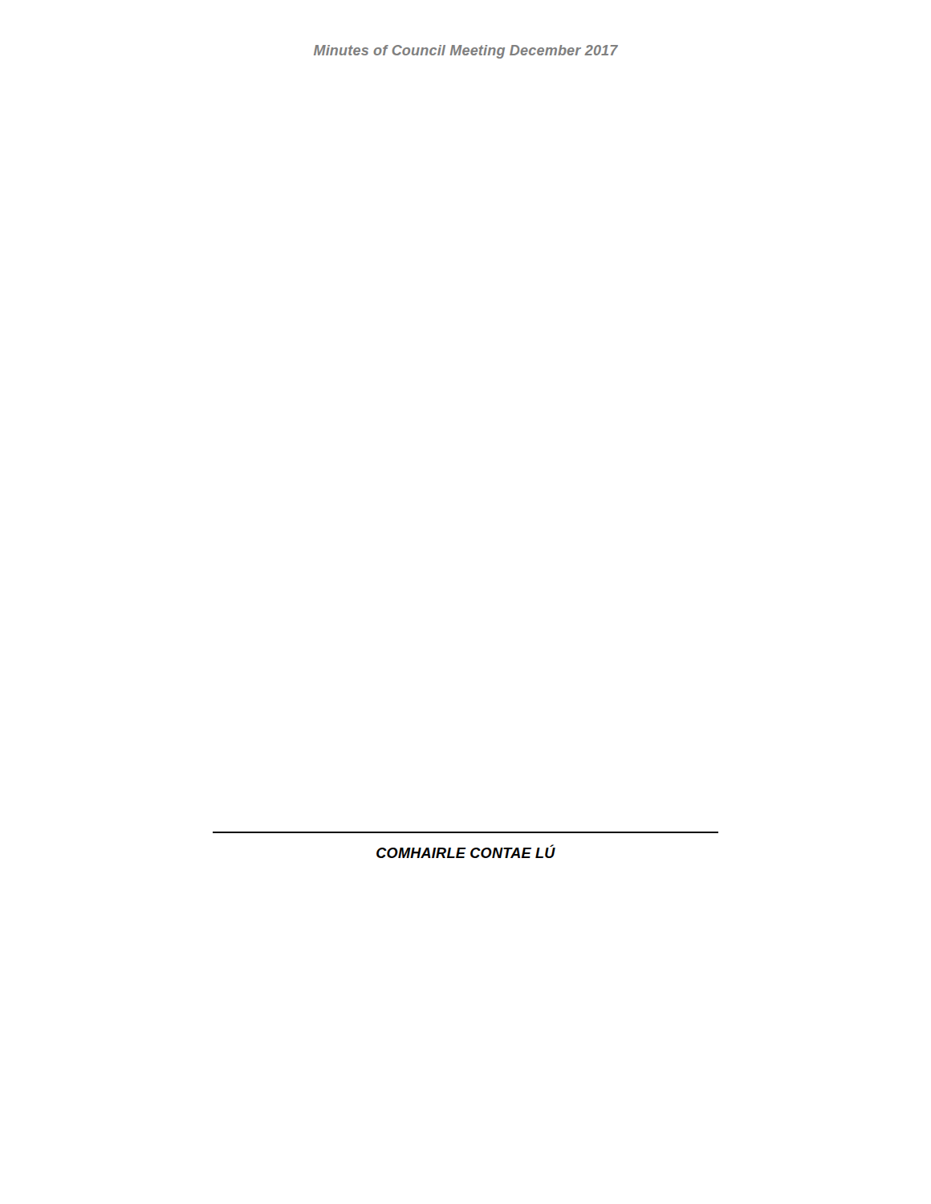Minutes of Council Meeting December 2017
COMHAIRLE CONTAE LÚ